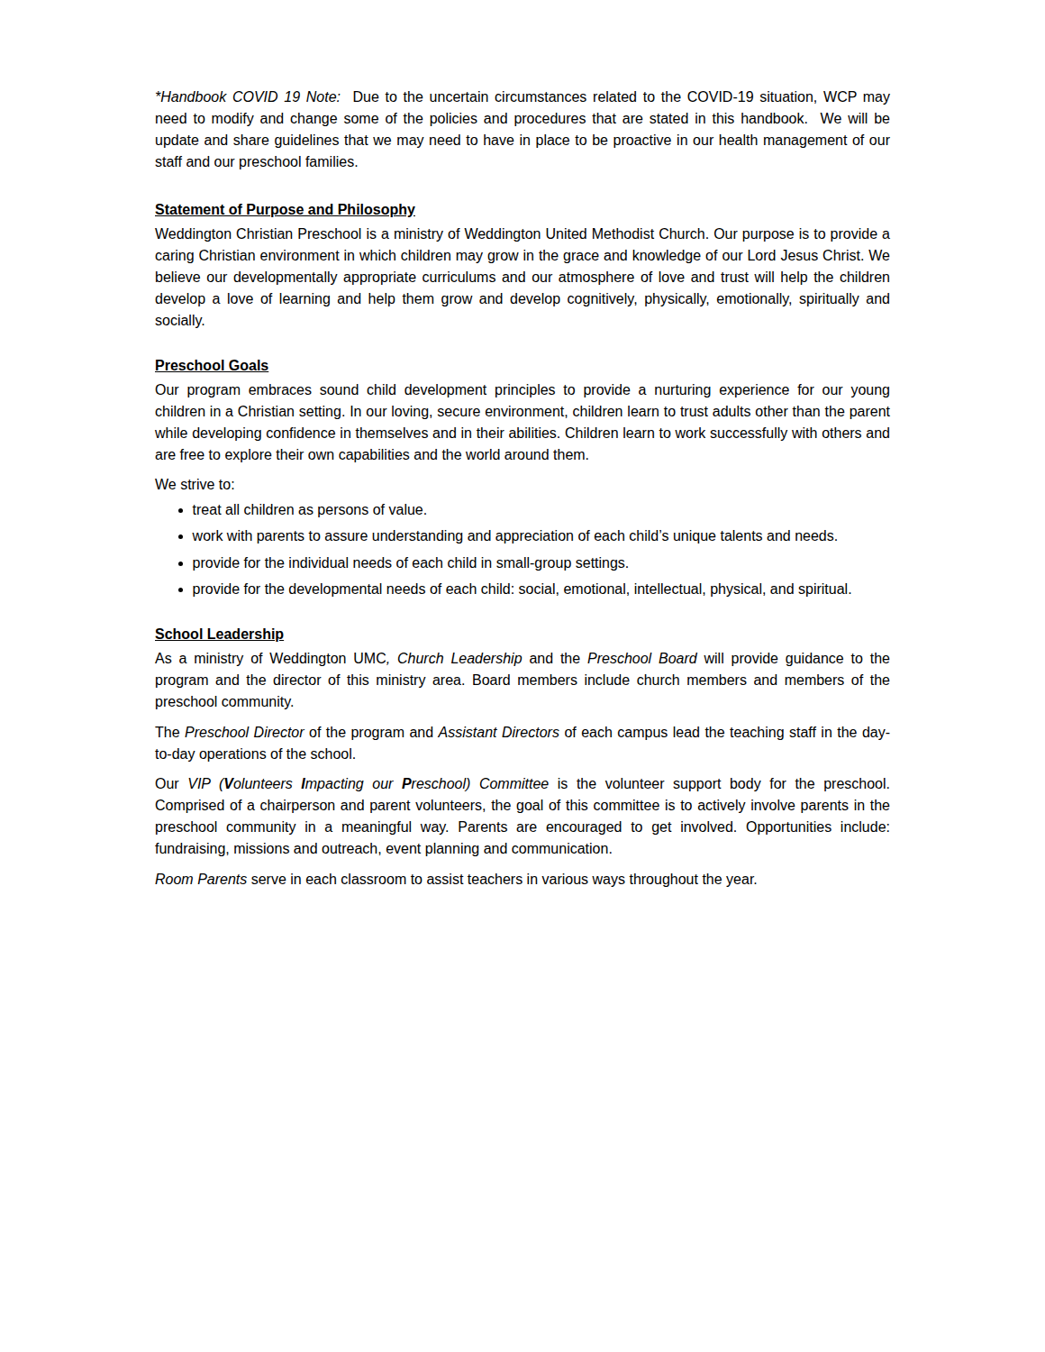*Handbook COVID 19 Note: Due to the uncertain circumstances related to the COVID-19 situation, WCP may need to modify and change some of the policies and procedures that are stated in this handbook. We will be update and share guidelines that we may need to have in place to be proactive in our health management of our staff and our preschool families.
Statement of Purpose and Philosophy
Weddington Christian Preschool is a ministry of Weddington United Methodist Church. Our purpose is to provide a caring Christian environment in which children may grow in the grace and knowledge of our Lord Jesus Christ. We believe our developmentally appropriate curriculums and our atmosphere of love and trust will help the children develop a love of learning and help them grow and develop cognitively, physically, emotionally, spiritually and socially.
Preschool Goals
Our program embraces sound child development principles to provide a nurturing experience for our young children in a Christian setting. In our loving, secure environment, children learn to trust adults other than the parent while developing confidence in themselves and in their abilities. Children learn to work successfully with others and are free to explore their own capabilities and the world around them.
We strive to:
treat all children as persons of value.
work with parents to assure understanding and appreciation of each child’s unique talents and needs.
provide for the individual needs of each child in small-group settings.
provide for the developmental needs of each child: social, emotional, intellectual, physical, and spiritual.
School Leadership
As a ministry of Weddington UMC, Church Leadership and the Preschool Board will provide guidance to the program and the director of this ministry area. Board members include church members and members of the preschool community.
The Preschool Director of the program and Assistant Directors of each campus lead the teaching staff in the day-to-day operations of the school.
Our VIP (Volunteers Impacting our Preschool) Committee is the volunteer support body for the preschool. Comprised of a chairperson and parent volunteers, the goal of this committee is to actively involve parents in the preschool community in a meaningful way. Parents are encouraged to get involved. Opportunities include: fundraising, missions and outreach, event planning and communication.
Room Parents serve in each classroom to assist teachers in various ways throughout the year.